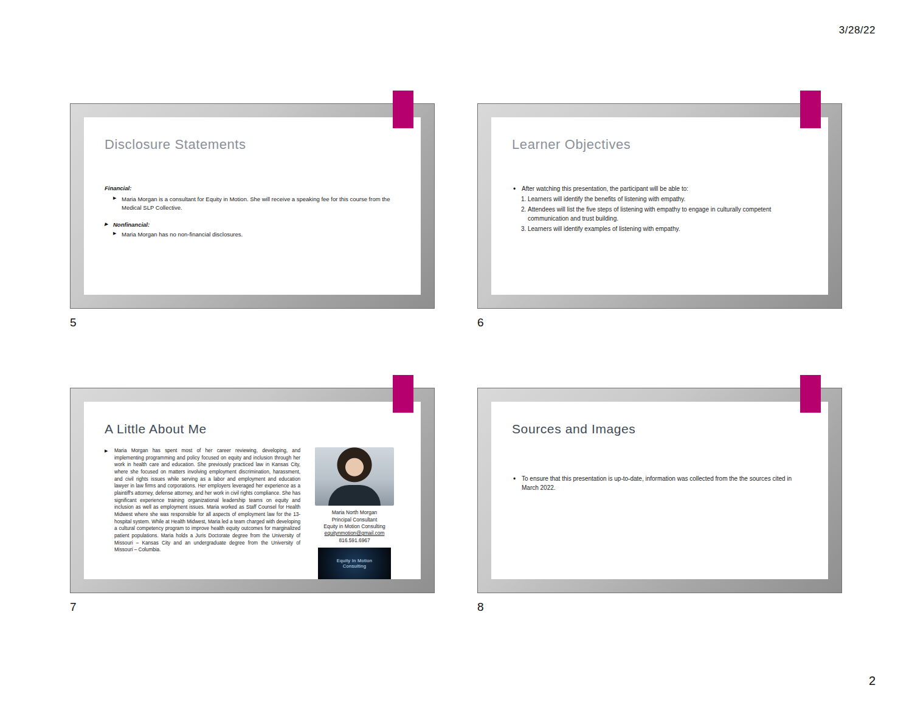3/28/22
Disclosure Statements
Financial:
Maria Morgan is a consultant for Equity in Motion. She will receive a speaking fee for this course from the Medical SLP Collective.
Nonfinancial:
Maria Morgan has no non-financial disclosures.
5
Learner Objectives
After watching this presentation, the participant will be able to:
Learners will identify the benefits of listening with empathy.
Attendees will list the five steps of listening with empathy to engage in culturally competent communication and trust building.
Learners will identify examples of listening with empathy.
6
A Little About Me
Maria Morgan has spent most of her career reviewing, developing, and implementing programming and policy focused on equity and inclusion through her work in health care and education. She previously practiced law in Kansas City, where she focused on matters involving employment discrimination, harassment, and civil rights issues while serving as a labor and employment and education lawyer in law firms and corporations. Her employers leveraged her experience as a plaintiff's attorney, defense attorney, and her work in civil rights compliance. She has significant experience training organizational leadership teams on equity and inclusion as well as employment issues. Maria worked as Staff Counsel for Health Midwest where she was responsible for all aspects of employment law for the 13-hospital system. While at Health Midwest, Maria led a team charged with developing a cultural competency program to improve health equity outcomes for marginalized patient populations. Maria holds a Juris Doctorate degree from the University of Missouri – Kansas City and an undergraduate degree from the University of Missouri – Columbia.
Maria North Morgan
Principal Consultant
Equity in Motion Consulting
equitynmotion@gmail.com
816.591.6967
Equity In Motion
Consulting
7
Sources and Images
To ensure that this presentation is up-to-date, information was collected from the the sources cited in March 2022.
8
2